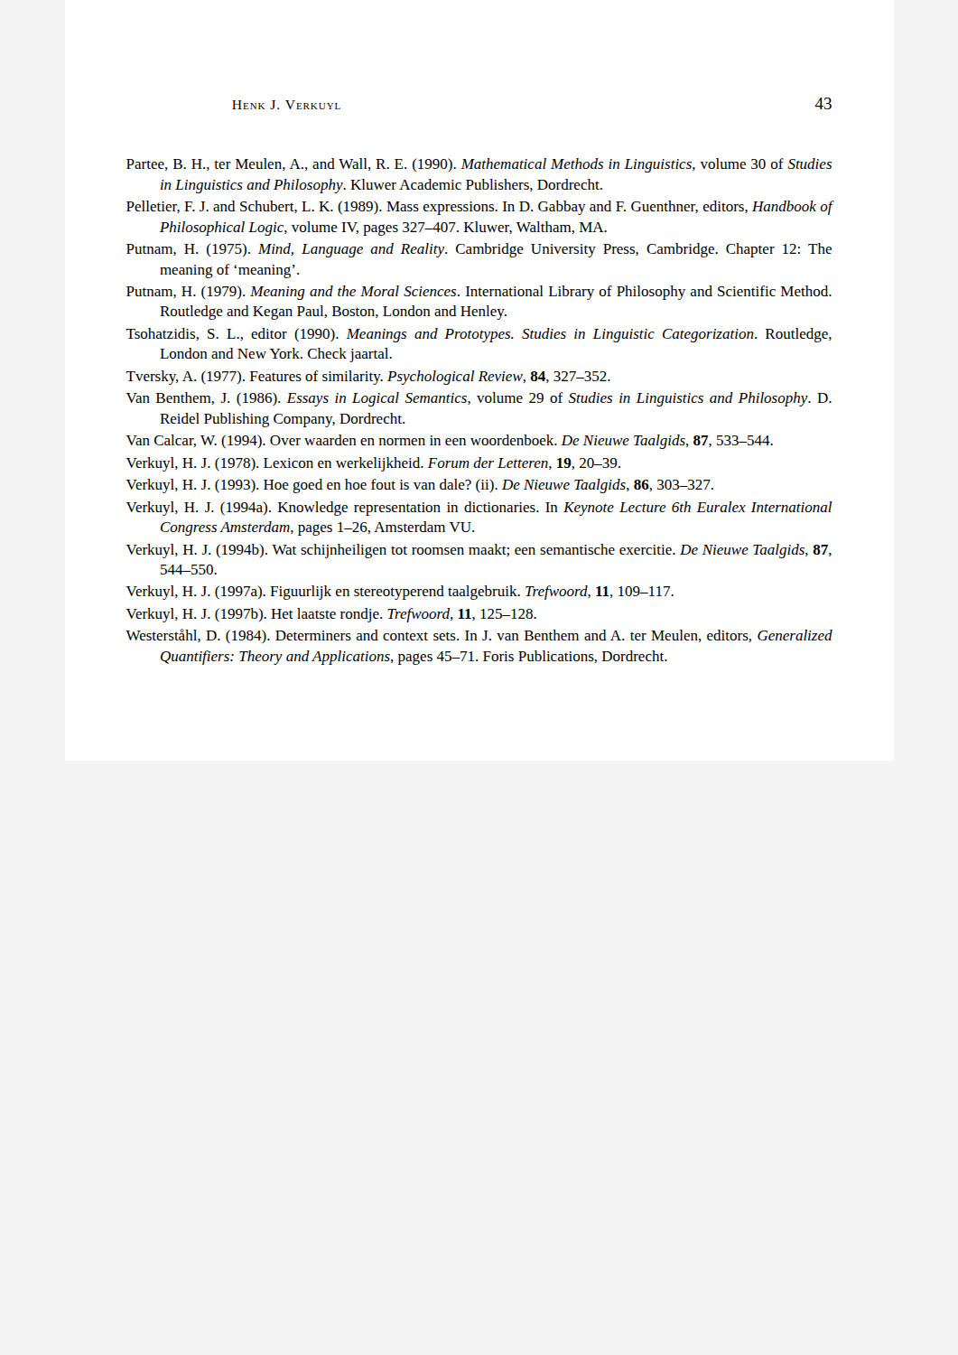Henk J. Verkuyl 43
Partee, B. H., ter Meulen, A., and Wall, R. E. (1990). Mathematical Methods in Linguistics, volume 30 of Studies in Linguistics and Philosophy. Kluwer Academic Publishers, Dordrecht.
Pelletier, F. J. and Schubert, L. K. (1989). Mass expressions. In D. Gabbay and F. Guenthner, editors, Handbook of Philosophical Logic, volume IV, pages 327–407. Kluwer, Waltham, MA.
Putnam, H. (1975). Mind, Language and Reality. Cambridge University Press, Cambridge. Chapter 12: The meaning of ‘meaning’.
Putnam, H. (1979). Meaning and the Moral Sciences. International Library of Philosophy and Scientific Method. Routledge and Kegan Paul, Boston, London and Henley.
Tsohatzidis, S. L., editor (1990). Meanings and Prototypes. Studies in Linguistic Categorization. Routledge, London and New York. Check jaartal.
Tversky, A. (1977). Features of similarity. Psychological Review, 84, 327–352.
Van Benthem, J. (1986). Essays in Logical Semantics, volume 29 of Studies in Linguistics and Philosophy. D. Reidel Publishing Company, Dordrecht.
Van Calcar, W. (1994). Over waarden en normen in een woordenboek. De Nieuwe Taalgids, 87, 533–544.
Verkuyl, H. J. (1978). Lexicon en werkelijkheid. Forum der Letteren, 19, 20–39.
Verkuyl, H. J. (1993). Hoe goed en hoe fout is van dale? (ii). De Nieuwe Taalgids, 86, 303–327.
Verkuyl, H. J. (1994a). Knowledge representation in dictionaries. In Keynote Lecture 6th Euralex International Congress Amsterdam, pages 1–26, Amsterdam VU.
Verkuyl, H. J. (1994b). Wat schijnheiligen tot roomsen maakt; een semantische exercitie. De Nieuwe Taalgids, 87, 544–550.
Verkuyl, H. J. (1997a). Figuurlijk en stereotyperend taalgebruik. Trefwoord, 11, 109–117.
Verkuyl, H. J. (1997b). Het laatste rondje. Trefwoord, 11, 125–128.
Westerståhl, D. (1984). Determiners and context sets. In J. van Benthem and A. ter Meulen, editors, Generalized Quantifiers: Theory and Applications, pages 45–71. Foris Publications, Dordrecht.